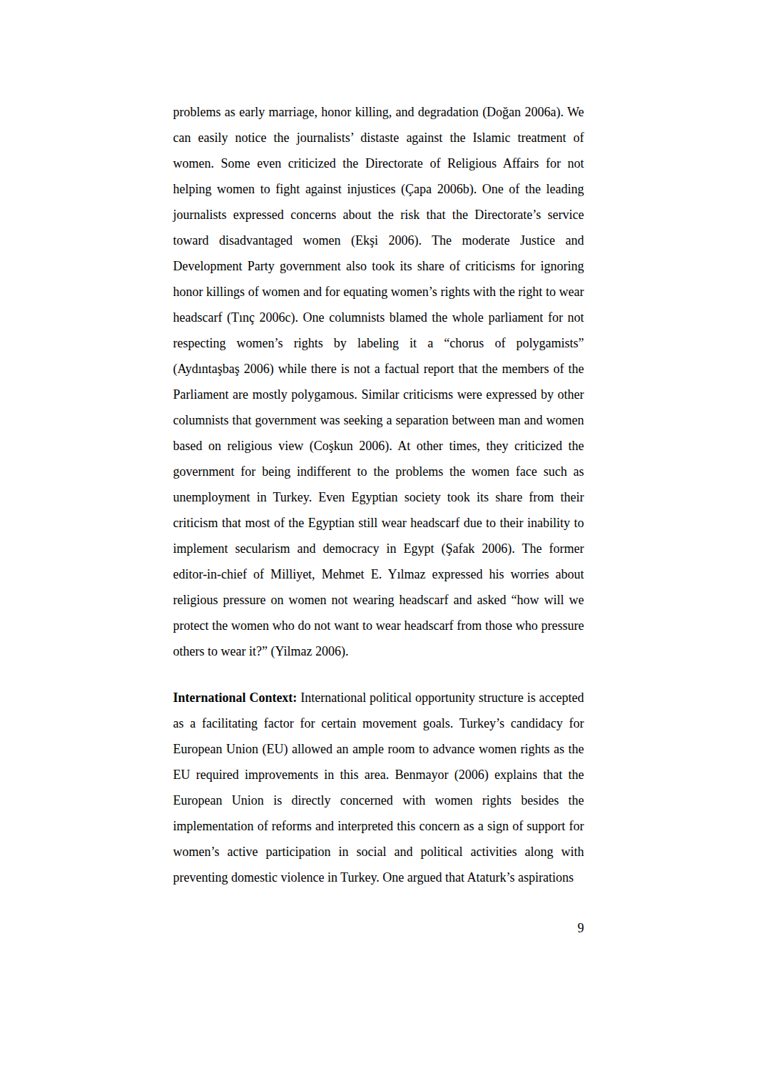problems as early marriage, honor killing, and degradation (Doğan 2006a). We can easily notice the journalists’ distaste against the Islamic treatment of women. Some even criticized the Directorate of Religious Affairs for not helping women to fight against injustices (Çapa 2006b). One of the leading journalists expressed concerns about the risk that the Directorate’s service toward disadvantaged women (Ekşi 2006). The moderate Justice and Development Party government also took its share of criticisms for ignoring honor killings of women and for equating women’s rights with the right to wear headscarf (Tınç 2006c). One columnists blamed the whole parliament for not respecting women’s rights by labeling it a “chorus of polygamists” (Aydıntaşbaş 2006) while there is not a factual report that the members of the Parliament are mostly polygamous. Similar criticisms were expressed by other columnists that government was seeking a separation between man and women based on religious view (Coşkun 2006). At other times, they criticized the government for being indifferent to the problems the women face such as unemployment in Turkey. Even Egyptian society took its share from their criticism that most of the Egyptian still wear headscarf due to their inability to implement secularism and democracy in Egypt (Şafak 2006). The former editor-in-chief of Milliyet, Mehmet E. Yılmaz expressed his worries about religious pressure on women not wearing headscarf and asked “how will we protect the women who do not want to wear headscarf from those who pressure others to wear it?” (Yilmaz 2006).
International Context: International political opportunity structure is accepted as a facilitating factor for certain movement goals. Turkey’s candidacy for European Union (EU) allowed an ample room to advance women rights as the EU required improvements in this area. Benmayor (2006) explains that the European Union is directly concerned with women rights besides the implementation of reforms and interpreted this concern as a sign of support for women’s active participation in social and political activities along with preventing domestic violence in Turkey. One argued that Ataturk’s aspirations
9